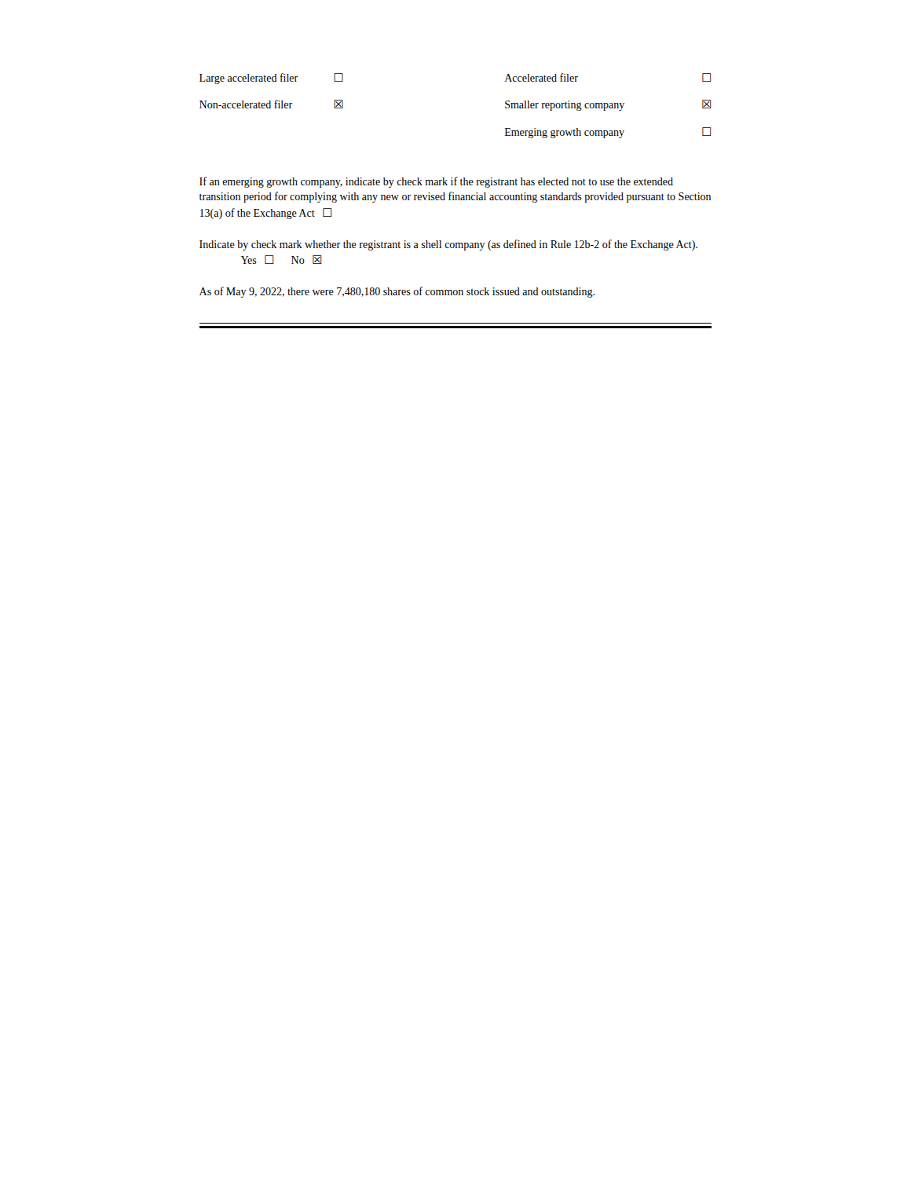| Large accelerated filer | ☐ | | Accelerated filer | ☐ |
| Non-accelerated filer | ☒ | | Smaller reporting company | ☒ |
| | | | Emerging growth company | ☐ |
If an emerging growth company, indicate by check mark if the registrant has elected not to use the extended transition period for complying with any new or revised financial accounting standards provided pursuant to Section 13(a) of the Exchange Act ☐
Indicate by check mark whether the registrant is a shell company (as defined in Rule 12b-2 of the Exchange Act). Yes ☐ No ☒
As of May 9, 2022, there were 7,480,180 shares of common stock issued and outstanding.